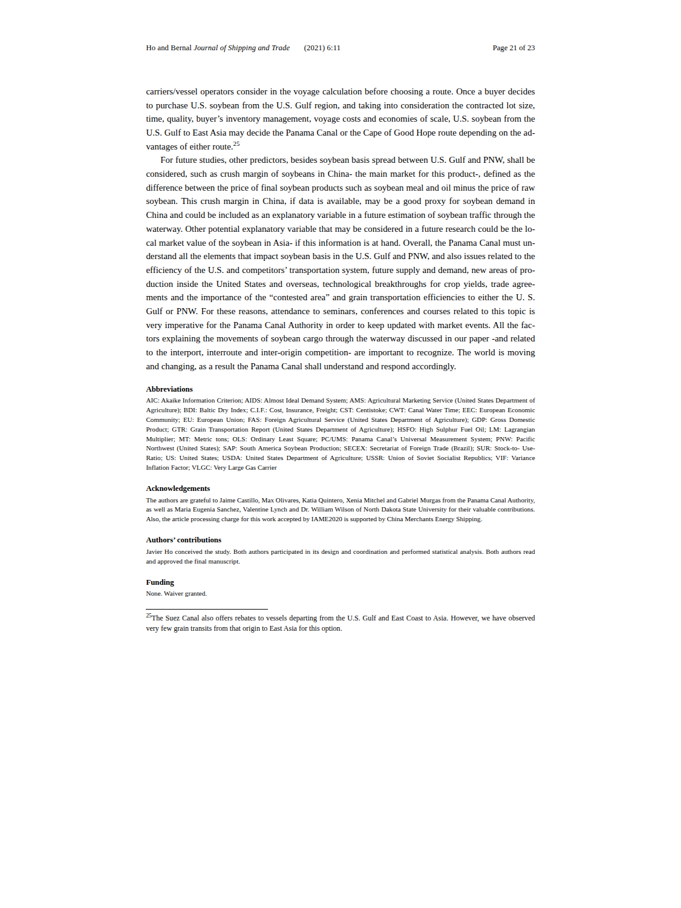Ho and Bernal Journal of Shipping and Trade (2021) 6:11
Page 21 of 23
carriers/vessel operators consider in the voyage calculation before choosing a route. Once a buyer decides to purchase U.S. soybean from the U.S. Gulf region, and taking into consideration the contracted lot size, time, quality, buyer’s inventory management, voyage costs and economies of scale, U.S. soybean from the U.S. Gulf to East Asia may decide the Panama Canal or the Cape of Good Hope route depending on the advantages of either route.25
For future studies, other predictors, besides soybean basis spread between U.S. Gulf and PNW, shall be considered, such as crush margin of soybeans in China- the main market for this product-, defined as the difference between the price of final soybean products such as soybean meal and oil minus the price of raw soybean. This crush margin in China, if data is available, may be a good proxy for soybean demand in China and could be included as an explanatory variable in a future estimation of soybean traffic through the waterway. Other potential explanatory variable that may be considered in a future research could be the local market value of the soybean in Asia- if this information is at hand. Overall, the Panama Canal must understand all the elements that impact soybean basis in the U.S. Gulf and PNW, and also issues related to the efficiency of the U.S. and competitors’ transportation system, future supply and demand, new areas of production inside the United States and overseas, technological breakthroughs for crop yields, trade agreements and the importance of the “contested area” and grain transportation efficiencies to either the U. S. Gulf or PNW. For these reasons, attendance to seminars, conferences and courses related to this topic is very imperative for the Panama Canal Authority in order to keep updated with market events. All the factors explaining the movements of soybean cargo through the waterway discussed in our paper -and related to the interport, interroute and inter-origin competition- are important to recognize. The world is moving and changing, as a result the Panama Canal shall understand and respond accordingly.
Abbreviations
AIC: Akaike Information Criterion; AIDS: Almost Ideal Demand System; AMS: Agricultural Marketing Service (United States Department of Agriculture); BDI: Baltic Dry Index; C.I.F.: Cost, Insurance, Freight; CST: Centistoke; CWT: Canal Water Time; EEC: European Economic Community; EU: European Union; FAS: Foreign Agricultural Service (United States Department of Agriculture); GDP: Gross Domestic Product; GTR: Grain Transportation Report (United States Department of Agriculture); HSFO: High Sulphur Fuel Oil; LM: Lagrangian Multiplier; MT: Metric tons; OLS: Ordinary Least Square; PC/UMS: Panama Canal’s Universal Measurement System; PNW: Pacific Northwest (United States); SAP: South America Soybean Production; SECEX: Secretariat of Foreign Trade (Brazil); SUR: Stock-to- Use- Ratio; US: United States; USDA: United States Department of Agriculture; USSR: Union of Soviet Socialist Republics; VIF: Variance Inflation Factor; VLGC: Very Large Gas Carrier
Acknowledgements
The authors are grateful to Jaime Castillo, Max Olivares, Katia Quintero, Xenia Mitchel and Gabriel Murgas from the Panama Canal Authority, as well as Maria Eugenia Sanchez, Valentine Lynch and Dr. William Wilson of North Dakota State University for their valuable contributions. Also, the article processing charge for this work accepted by IAME2020 is supported by China Merchants Energy Shipping.
Authors’ contributions
Javier Ho conceived the study. Both authors participated in its design and coordination and performed statistical analysis. Both authors read and approved the final manuscript.
Funding
None. Waiver granted.
25The Suez Canal also offers rebates to vessels departing from the U.S. Gulf and East Coast to Asia. However, we have observed very few grain transits from that origin to East Asia for this option.